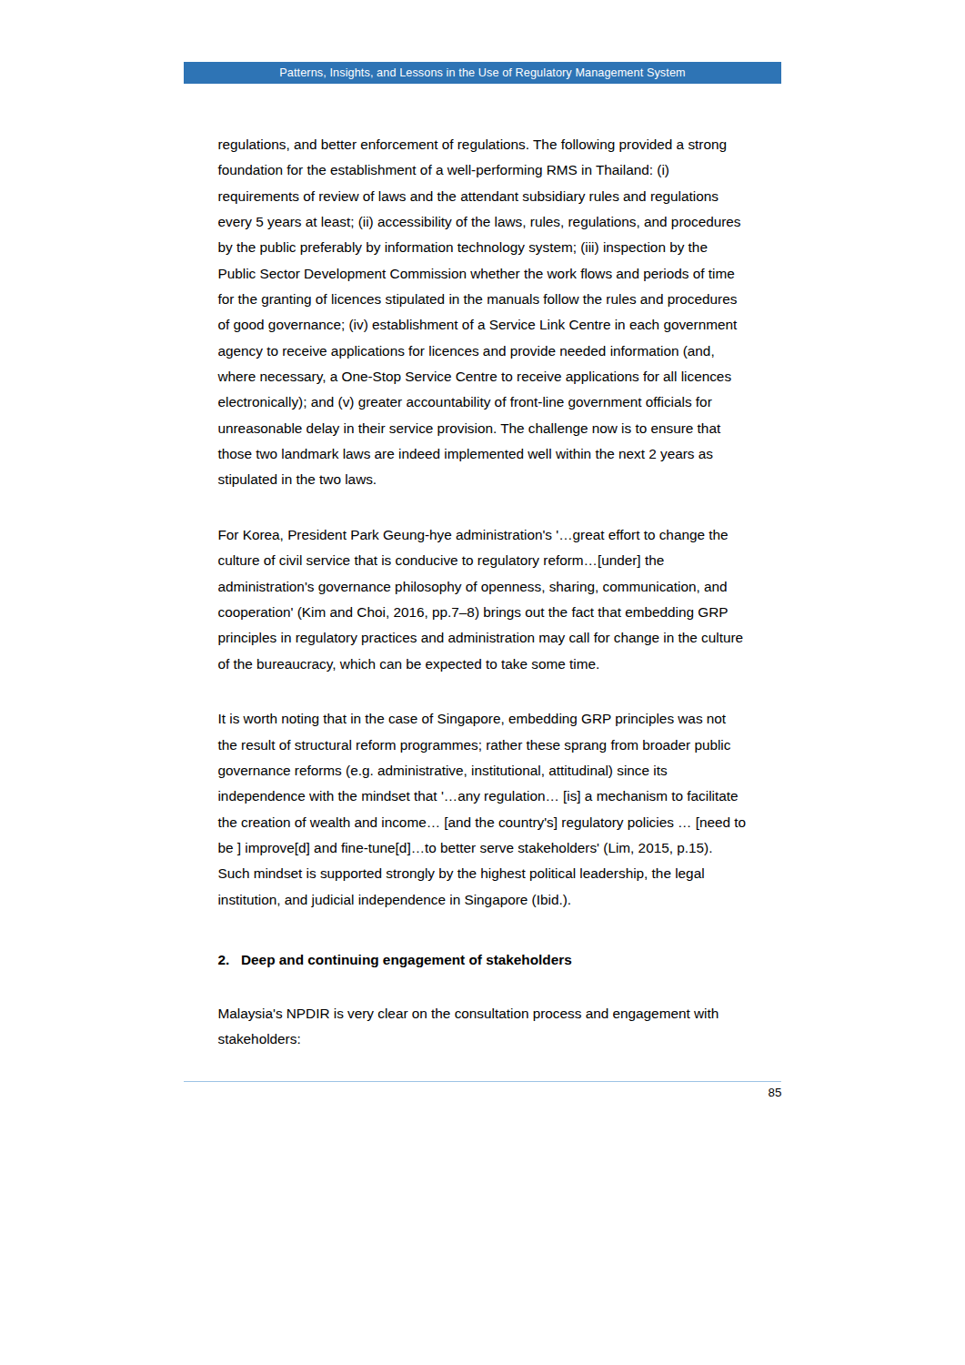Patterns, Insights, and Lessons in the Use of Regulatory Management System
regulations, and better enforcement of regulations. The following provided a strong foundation for the establishment of a well-performing RMS in Thailand: (i) requirements of review of laws and the attendant subsidiary rules and regulations every 5 years at least; (ii) accessibility of the laws, rules, regulations, and procedures by the public preferably by information technology system; (iii) inspection by the Public Sector Development Commission whether the work flows and periods of time for the granting of licences stipulated in the manuals follow the rules and procedures of good governance; (iv) establishment of a Service Link Centre in each government agency to receive applications for licences and provide needed information (and, where necessary, a One-Stop Service Centre to receive applications for all licences electronically); and (v) greater accountability of front-line government officials for unreasonable delay in their service provision. The challenge now is to ensure that those two landmark laws are indeed implemented well within the next 2 years as stipulated in the two laws.
For Korea, President Park Geung-hye administration's '…great effort to change the culture of civil service that is conducive to regulatory reform…[under] the administration's governance philosophy of openness, sharing, communication, and cooperation' (Kim and Choi, 2016, pp.7–8) brings out the fact that embedding GRP principles in regulatory practices and administration may call for change in the culture of the bureaucracy, which can be expected to take some time.
It is worth noting that in the case of Singapore, embedding GRP principles was not the result of structural reform programmes; rather these sprang from broader public governance reforms (e.g. administrative, institutional, attitudinal) since its independence with the mindset that '…any regulation… [is] a mechanism to facilitate the creation of wealth and income… [and the country's] regulatory policies … [need to be ] improve[d] and fine-tune[d]…to better serve stakeholders' (Lim, 2015, p.15). Such mindset is supported strongly by the highest political leadership, the legal institution, and judicial independence in Singapore (Ibid.).
2. Deep and continuing engagement of stakeholders
Malaysia's NPDIR is very clear on the consultation process and engagement with stakeholders:
85